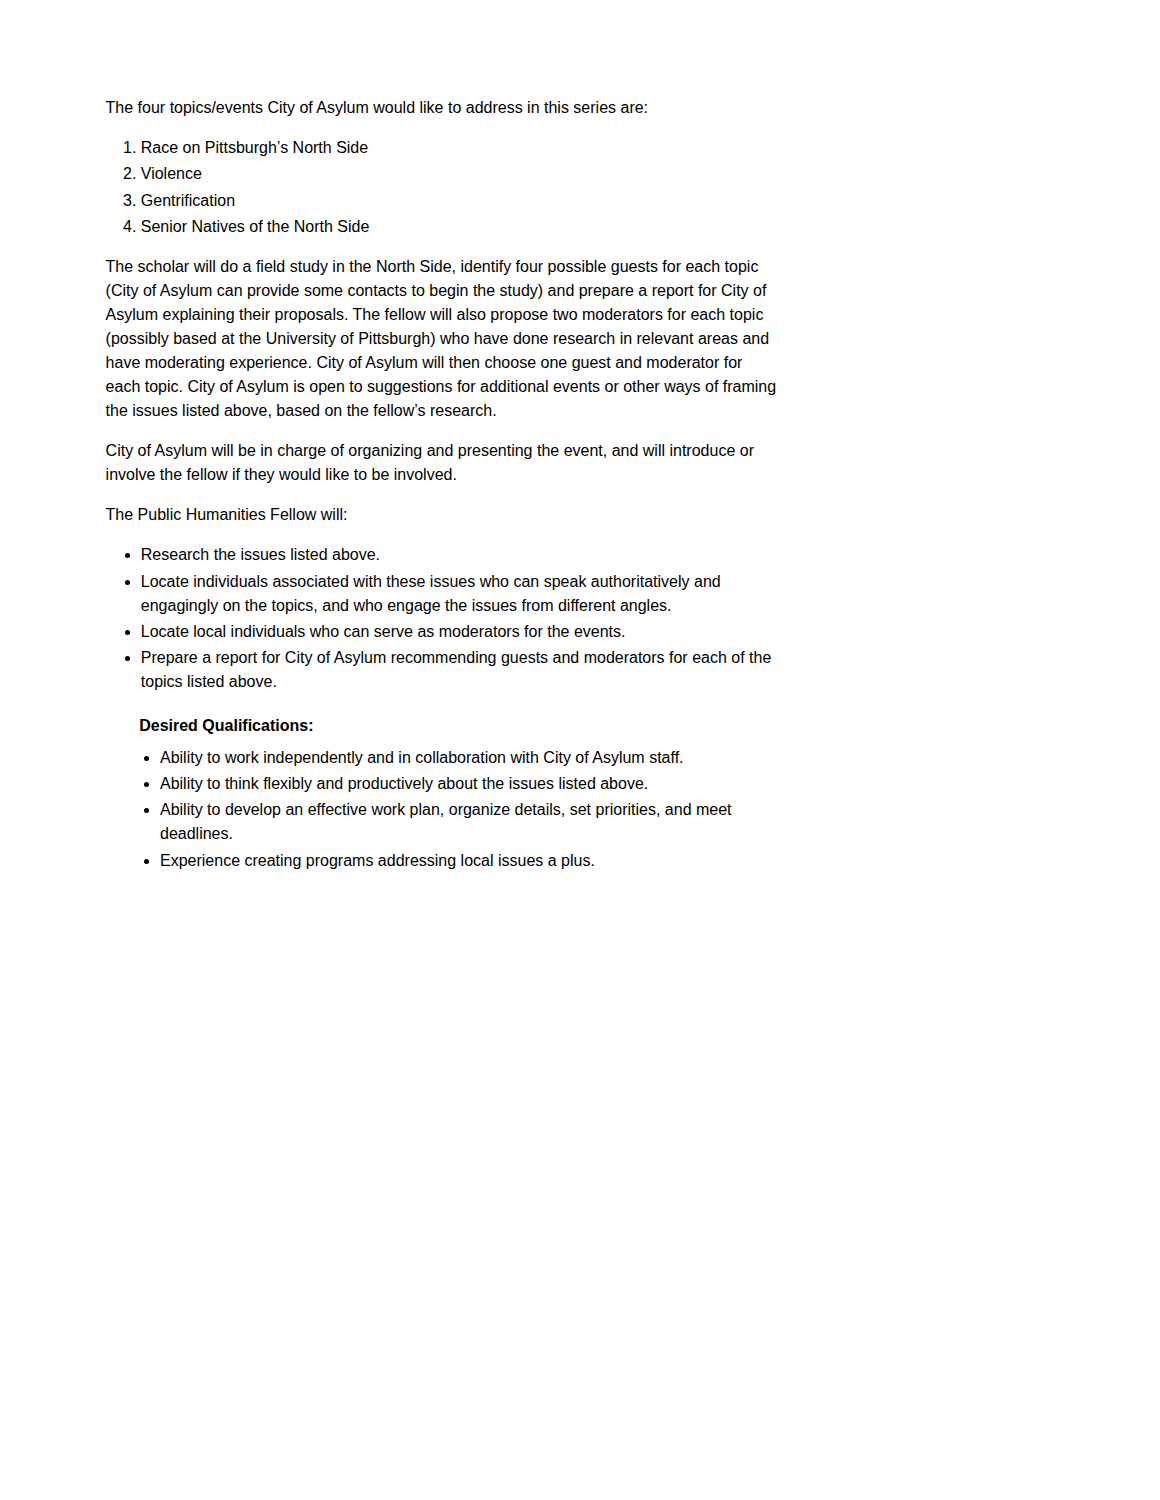The four topics/events City of Asylum would like to address in this series are:
Race on Pittsburgh’s North Side
Violence
Gentrification
Senior Natives of the North Side
The scholar will do a field study in the North Side, identify four possible guests for each topic (City of Asylum can provide some contacts to begin the study) and prepare a report for City of Asylum explaining their proposals. The fellow will also propose two moderators for each topic (possibly based at the University of Pittsburgh) who have done research in relevant areas and have moderating experience. City of Asylum will then choose one guest and moderator for each topic. City of Asylum is open to suggestions for additional events or other ways of framing the issues listed above, based on the fellow’s research.
City of Asylum will be in charge of organizing and presenting the event, and will introduce or involve the fellow if they would like to be involved.
The Public Humanities Fellow will:
Research the issues listed above.
Locate individuals associated with these issues who can speak authoritatively and engagingly on the topics, and who engage the issues from different angles.
Locate local individuals who can serve as moderators for the events.
Prepare a report for City of Asylum recommending guests and moderators for each of the topics listed above.
Desired Qualifications:
Ability to work independently and in collaboration with City of Asylum staff.
Ability to think flexibly and productively about the issues listed above.
Ability to develop an effective work plan, organize details, set priorities, and meet deadlines.
Experience creating programs addressing local issues a plus.